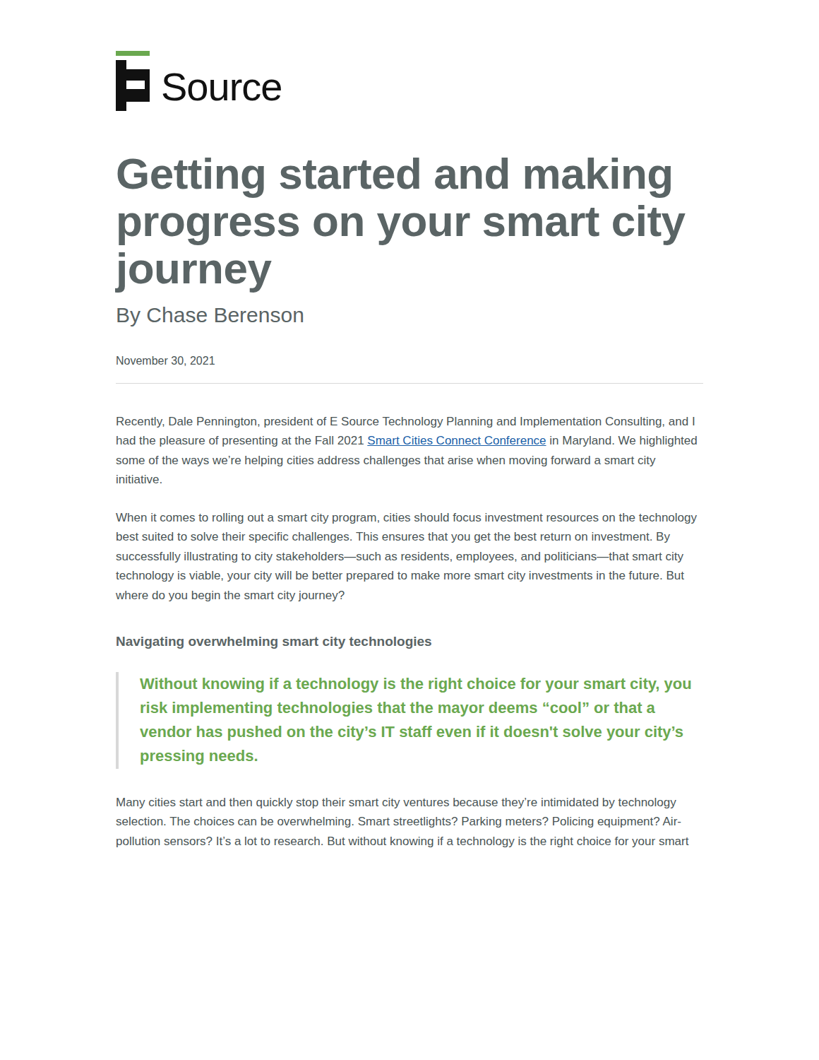E Source Source
Getting started and making progress on your smart city journey
By Chase Berenson
November 30, 2021
Recently, Dale Pennington, president of E Source Technology Planning and Implementation Consulting, and I had the pleasure of presenting at the Fall 2021 Smart Cities Connect Conference in Maryland. We highlighted some of the ways we’re helping cities address challenges that arise when moving forward a smart city initiative.
When it comes to rolling out a smart city program, cities should focus investment resources on the technology best suited to solve their specific challenges. This ensures that you get the best return on investment. By successfully illustrating to city stakeholders—such as residents, employees, and politicians—that smart city technology is viable, your city will be better prepared to make more smart city investments in the future. But where do you begin the smart city journey?
Navigating overwhelming smart city technologies
Without knowing if a technology is the right choice for your smart city, you risk implementing technologies that the mayor deems “cool” or that a vendor has pushed on the city’s IT staff even if it doesn't solve your city’s pressing needs.
Many cities start and then quickly stop their smart city ventures because they’re intimidated by technology selection. The choices can be overwhelming. Smart streetlights? Parking meters? Policing equipment? Air-pollution sensors? It’s a lot to research. But without knowing if a technology is the right choice for your smart